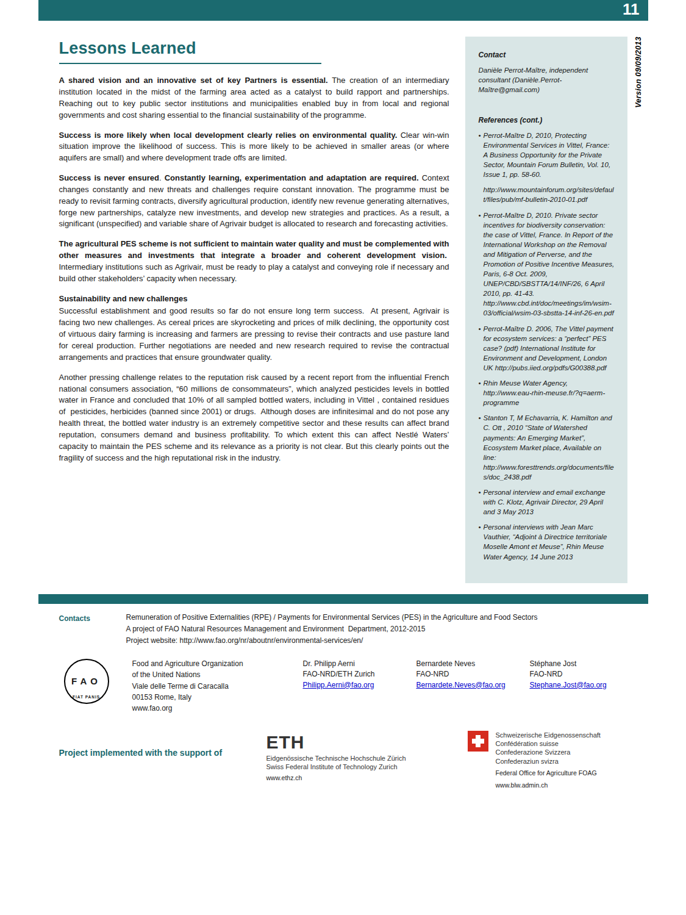11
Version 09/09/2013
Lessons Learned
A shared vision and an innovative set of key Partners is essential. The creation of an intermediary institution located in the midst of the farming area acted as a catalyst to build rapport and partnerships. Reaching out to key public sector institutions and municipalities enabled buy in from local and regional governments and cost sharing essential to the financial sustainability of the programme.
Success is more likely when local development clearly relies on environmental quality. Clear win-win situation improve the likelihood of success. This is more likely to be achieved in smaller areas (or where aquifers are small) and where development trade offs are limited.
Success is never ensured. Constantly learning, experimentation and adaptation are required. Context changes constantly and new threats and challenges require constant innovation. The programme must be ready to revisit farming contracts, diversify agricultural production, identify new revenue generating alternatives, forge new partnerships, catalyze new investments, and develop new strategies and practices. As a result, a significant (unspecified) and variable share of Agrivair budget is allocated to research and forecasting activities.
The agricultural PES scheme is not sufficient to maintain water quality and must be complemented with other measures and investments that integrate a broader and coherent development vision. Intermediary institutions such as Agrivair, must be ready to play a catalyst and conveying role if necessary and build other stakeholders’ capacity when necessary.
Sustainability and new challenges
Successful establishment and good results so far do not ensure long term success. At present, Agrivair is facing two new challenges. As cereal prices are skyrocketing and prices of milk declining, the opportunity cost of virtuous dairy farming is increasing and farmers are pressing to revise their contracts and use pasture land for cereal production. Further negotiations are needed and new research required to revise the contractual arrangements and practices that ensure groundwater quality.
Another pressing challenge relates to the reputation risk caused by a recent report from the influential French national consumers association, “60 millions de consommateurs”, which analyzed pesticides levels in bottled water in France and concluded that 10% of all sampled bottled waters, including in Vittel , contained residues of pesticides, herbicides (banned since 2001) or drugs. Although doses are infinitesimal and do not pose any health threat, the bottled water industry is an extremely competitive sector and these results can affect brand reputation, consumers demand and business profitability. To which extent this can affect Nestlé Waters’ capacity to maintain the PES scheme and its relevance as a priority is not clear. But this clearly points out the fragility of success and the high reputational risk in the industry.
Contact
Danièle Perrot-Maître, independent consultant (Danièle.Perrot-Maître@gmail.com)
References (cont.)
Perrot-Maître D, 2010, Protecting Environmental Services in Vittel, France: A Business Opportunity for the Private Sector, Mountain Forum Bulletin, Vol. 10, Issue 1, pp. 58-60.
http://www.mountainforum.org/sites/default/files/pub/mf-bulletin-2010-01.pdf
Perrot-Maître D, 2010. Private sector incentives for biodiversity conservation: the case of Vittel, France. In Report of the International Workshop on the Removal and Mitigation of Perverse, and the Promotion of Positive Incentive Measures, Paris, 6-8 Oct. 2009, UNEP/CBD/SBSTTA/14/INF/26, 6 April 2010, pp. 41-43. http://www.cbd.int/doc/meetings/im/wsim-03/official/wsim-03-sbstta-14-inf-26-en.pdf
Perrot-Maître D. 2006, The Vittel payment for ecosystem services: a “perfect” PES case? (pdf) International Institute for Environment and Development, London UK http://pubs.iied.org/pdfs/G00388.pdf
Rhin Meuse Water Agency, http://www.eau-rhin-meuse.fr/?q=aerm-programme
Stanton T, M Echavarria, K. Hamilton and C. Ott , 2010 “State of Watershed payments: An Emerging Market”, Ecosystem Market place, Available on line: http://www.foresttrends.org/documents/files/doc_2438.pdf
Personal interview and email exchange with C. Klotz, Agrivair Director, 29 April and 3 May 2013
Personal interviews with Jean Marc Vauthier, “Adjoint à Directrice territoriale Moselle Amont et Meuse”, Rhin Meuse Water Agency, 14 June 2013
Contacts
Remuneration of Positive Externalities (RPE) / Payments for Environmental Services (PES) in the Agriculture and Food Sectors
A project of FAO Natural Resources Management and Environment Department, 2012-2015
Project website: http://www.fao.org/nr/aboutnr/environmental-services/en/
FAO FIAT PANIS
Food and Agriculture Organization
of the United Nations
Viale delle Terme di Caracalla
00153 Rome, Italy
www.fao.org
Dr. Philipp Aerni
FAO-NRD/ETH Zurich
Philipp.Aerni@fao.org
Bernardete Neves
FAO-NRD
Bernardete.Neves@fao.org
Stéphane Jost
FAO-NRD
Stephane.Jost@fao.org
Project implemented with the support of
ETH
Eidgenössische Technische Hochschule Zürich
Swiss Federal Institute of Technology Zurich
www.ethz.ch
Schweizerische Eidgenossenschaft
Confédération suisse
Confederazione Svizzera
Confederaziun svizra
Federal Office for Agriculture FOAG
www.blw.admin.ch